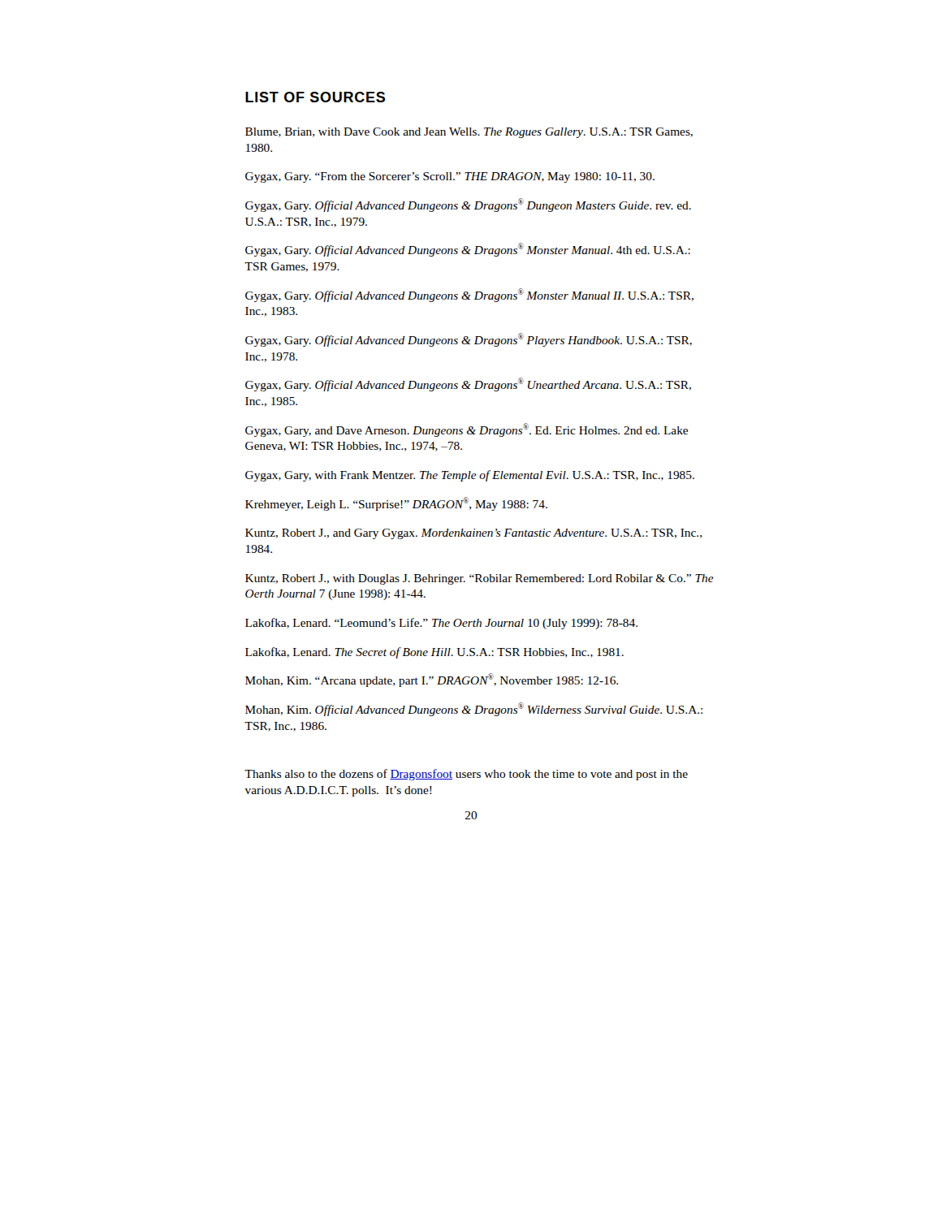LIST OF SOURCES
Blume, Brian, with Dave Cook and Jean Wells. The Rogues Gallery. U.S.A.: TSR Games, 1980.
Gygax, Gary. “From the Sorcerer’s Scroll.” THE DRAGON, May 1980: 10-11, 30.
Gygax, Gary. Official Advanced Dungeons & Dragons® Dungeon Masters Guide. rev. ed. U.S.A.: TSR, Inc., 1979.
Gygax, Gary. Official Advanced Dungeons & Dragons® Monster Manual. 4th ed. U.S.A.: TSR Games, 1979.
Gygax, Gary. Official Advanced Dungeons & Dragons® Monster Manual II. U.S.A.: TSR, Inc., 1983.
Gygax, Gary. Official Advanced Dungeons & Dragons® Players Handbook. U.S.A.: TSR, Inc., 1978.
Gygax, Gary. Official Advanced Dungeons & Dragons® Unearthed Arcana. U.S.A.: TSR, Inc., 1985.
Gygax, Gary, and Dave Arneson. Dungeons & Dragons®. Ed. Eric Holmes. 2nd ed. Lake Geneva, WI: TSR Hobbies, Inc., 1974, –78.
Gygax, Gary, with Frank Mentzer. The Temple of Elemental Evil. U.S.A.: TSR, Inc., 1985.
Krehmeyer, Leigh L. “Surprise!” DRAGON®, May 1988: 74.
Kuntz, Robert J., and Gary Gygax. Mordenkainen’s Fantastic Adventure. U.S.A.: TSR, Inc., 1984.
Kuntz, Robert J., with Douglas J. Behringer. “Robilar Remembered: Lord Robilar & Co.” The Oerth Journal 7 (June 1998): 41-44.
Lakofka, Lenard. “Leomund’s Life.” The Oerth Journal 10 (July 1999): 78-84.
Lakofka, Lenard. The Secret of Bone Hill. U.S.A.: TSR Hobbies, Inc., 1981.
Mohan, Kim. “Arcana update, part I.” DRAGON®, November 1985: 12-16.
Mohan, Kim. Official Advanced Dungeons & Dragons® Wilderness Survival Guide. U.S.A.: TSR, Inc., 1986.
Thanks also to the dozens of Dragonsfoot users who took the time to vote and post in the various A.D.D.I.C.T. polls. It’s done!
20